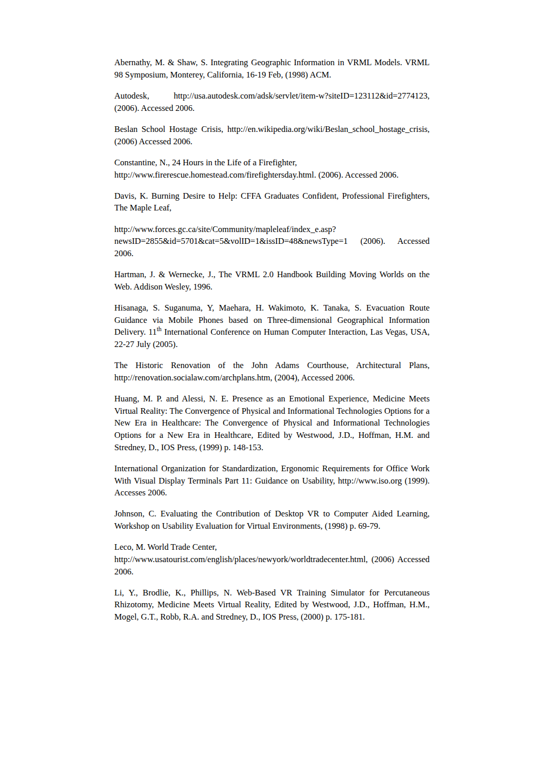Abernathy, M. & Shaw, S. Integrating Geographic Information in VRML Models. VRML 98 Symposium, Monterey, California, 16-19 Feb, (1998) ACM.
Autodesk, http://usa.autodesk.com/adsk/servlet/item-w?siteID=123112&id=2774123, (2006). Accessed 2006.
Beslan School Hostage Crisis, http://en.wikipedia.org/wiki/Beslan_school_hostage_crisis, (2006) Accessed 2006.
Constantine, N., 24 Hours in the Life of a Firefighter,
http://www.firerescue.homestead.com/firefightersday.html. (2006). Accessed 2006.
Davis, K. Burning Desire to Help: CFFA Graduates Confident, Professional Firefighters, The Maple Leaf,
http://www.forces.gc.ca/site/Community/mapleleaf/index_e.asp?newsID=2855&id=5701&cat=5&volID=1&issID=48&newsType=1 (2006). Accessed 2006.
Hartman, J. & Wernecke, J., The VRML 2.0 Handbook Building Moving Worlds on the Web. Addison Wesley, 1996.
Hisanaga, S. Suganuma, Y, Maehara, H. Wakimoto, K. Tanaka, S. Evacuation Route Guidance via Mobile Phones based on Three-dimensional Geographical Information Delivery. 11th International Conference on Human Computer Interaction, Las Vegas, USA, 22-27 July (2005).
The Historic Renovation of the John Adams Courthouse, Architectural Plans, http://renovation.socialaw.com/archplans.htm, (2004), Accessed 2006.
Huang, M. P. and Alessi, N. E. Presence as an Emotional Experience, Medicine Meets Virtual Reality: The Convergence of Physical and Informational Technologies Options for a New Era in Healthcare: The Convergence of Physical and Informational Technologies Options for a New Era in Healthcare, Edited by Westwood, J.D., Hoffman, H.M. and Stredney, D., IOS Press, (1999) p. 148-153.
International Organization for Standardization, Ergonomic Requirements for Office Work With Visual Display Terminals Part 11: Guidance on Usability, http://www.iso.org (1999). Accesses 2006.
Johnson, C. Evaluating the Contribution of Desktop VR to Computer Aided Learning, Workshop on Usability Evaluation for Virtual Environments, (1998) p. 69-79.
Leco, M. World Trade Center,
http://www.usatourist.com/english/places/newyork/worldtradecenter.html, (2006) Accessed 2006.
Li, Y., Brodlie, K., Phillips, N. Web-Based VR Training Simulator for Percutaneous Rhizotomy, Medicine Meets Virtual Reality, Edited by Westwood, J.D., Hoffman, H.M., Mogel, G.T., Robb, R.A. and Stredney, D., IOS Press, (2000) p. 175-181.